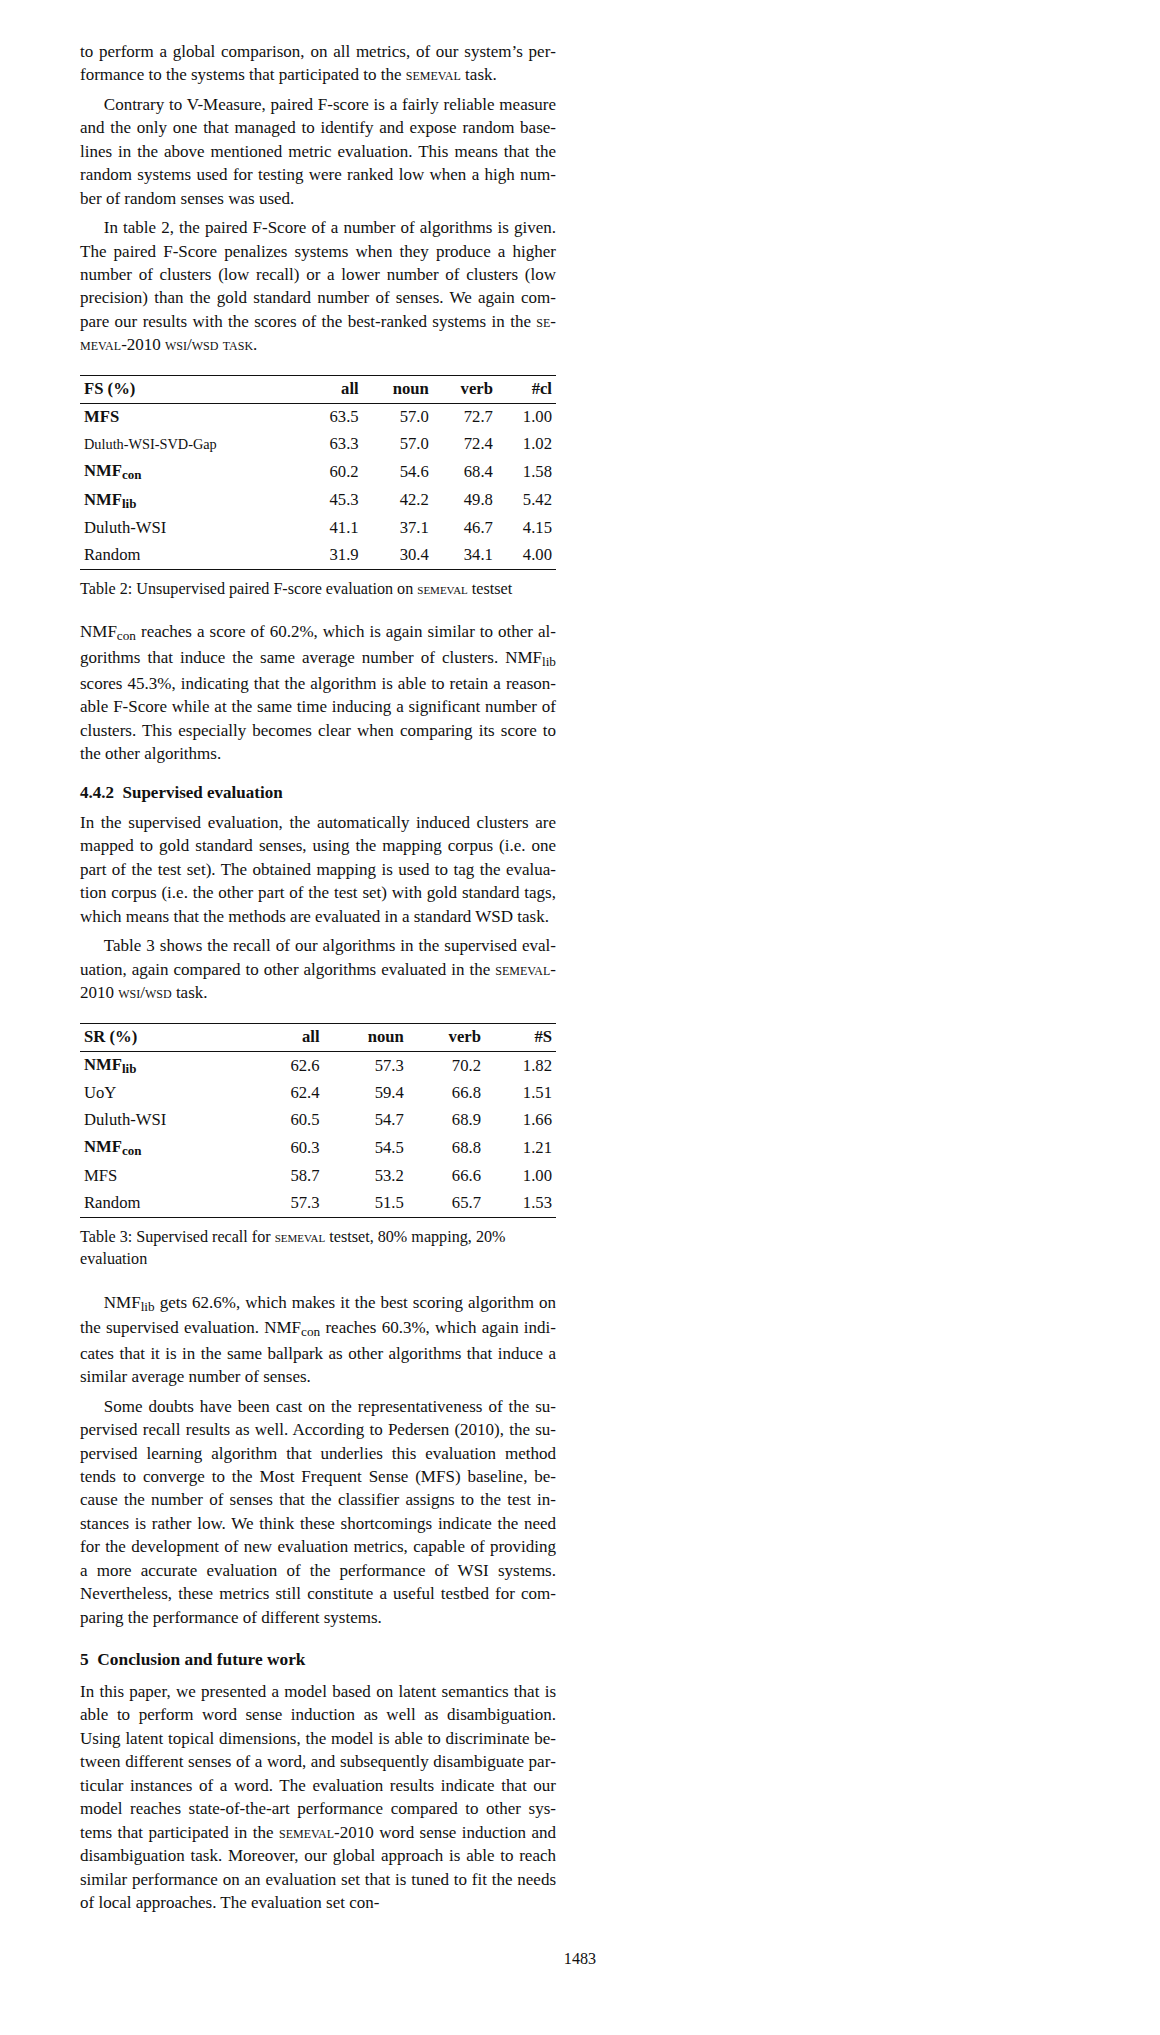to perform a global comparison, on all metrics, of our system’s performance to the systems that participated to the semeval task.
Contrary to V-Measure, paired F-score is a fairly reliable measure and the only one that managed to identify and expose random baselines in the above mentioned metric evaluation. This means that the random systems used for testing were ranked low when a high number of random senses was used.
In table 2, the paired F-Score of a number of algorithms is given. The paired F-Score penalizes systems when they produce a higher number of clusters (low recall) or a lower number of clusters (low precision) than the gold standard number of senses. We again compare our results with the scores of the best-ranked systems in the semeval-2010 wsi/wsd task.
| FS (%) | all | noun | verb | #cl |
| --- | --- | --- | --- | --- |
| MFS | 63.5 | 57.0 | 72.7 | 1.00 |
| Duluth-WSI-SVD-Gap | 63.3 | 57.0 | 72.4 | 1.02 |
| NMF con | 60.2 | 54.6 | 68.4 | 1.58 |
| NMF lib | 45.3 | 42.2 | 49.8 | 5.42 |
| Duluth-WSI | 41.1 | 37.1 | 46.7 | 4.15 |
| Random | 31.9 | 30.4 | 34.1 | 4.00 |
Table 2: Unsupervised paired F-score evaluation on semeval testset
NMFcon reaches a score of 60.2%, which is again similar to other algorithms that induce the same average number of clusters. NMFlib scores 45.3%, indicating that the algorithm is able to retain a reasonable F-Score while at the same time inducing a significant number of clusters. This especially becomes clear when comparing its score to the other algorithms.
4.4.2 Supervised evaluation
In the supervised evaluation, the automatically induced clusters are mapped to gold standard senses, using the mapping corpus (i.e. one part of the test set). The obtained mapping is used to tag the evaluation corpus (i.e. the other part of the test set) with gold standard tags, which means that the methods are evaluated in a standard WSD task.
Table 3 shows the recall of our algorithms in the supervised evaluation, again compared to other algorithms evaluated in the semeval-2010 wsi/wsd task.
| SR (%) | all | noun | verb | #S |
| --- | --- | --- | --- | --- |
| NMF lib | 62.6 | 57.3 | 70.2 | 1.82 |
| UoY | 62.4 | 59.4 | 66.8 | 1.51 |
| Duluth-WSI | 60.5 | 54.7 | 68.9 | 1.66 |
| NMF con | 60.3 | 54.5 | 68.8 | 1.21 |
| MFS | 58.7 | 53.2 | 66.6 | 1.00 |
| Random | 57.3 | 51.5 | 65.7 | 1.53 |
Table 3: Supervised recall for semeval testset, 80% mapping, 20% evaluation
NMFlib gets 62.6%, which makes it the best scoring algorithm on the supervised evaluation. NMFcon reaches 60.3%, which again indicates that it is in the same ballpark as other algorithms that induce a similar average number of senses.
Some doubts have been cast on the representativeness of the supervised recall results as well. According to Pedersen (2010), the supervised learning algorithm that underlies this evaluation method tends to converge to the Most Frequent Sense (MFS) baseline, because the number of senses that the classifier assigns to the test instances is rather low. We think these shortcomings indicate the need for the development of new evaluation metrics, capable of providing a more accurate evaluation of the performance of WSI systems. Nevertheless, these metrics still constitute a useful testbed for comparing the performance of different systems.
5 Conclusion and future work
In this paper, we presented a model based on latent semantics that is able to perform word sense induction as well as disambiguation. Using latent topical dimensions, the model is able to discriminate between different senses of a word, and subsequently disambiguate particular instances of a word. The evaluation results indicate that our model reaches state-of-the-art performance compared to other systems that participated in the semeval-2010 word sense induction and disambiguation task. Moreover, our global approach is able to reach similar performance on an evaluation set that is tuned to fit the needs of local approaches. The evaluation set con-
1483